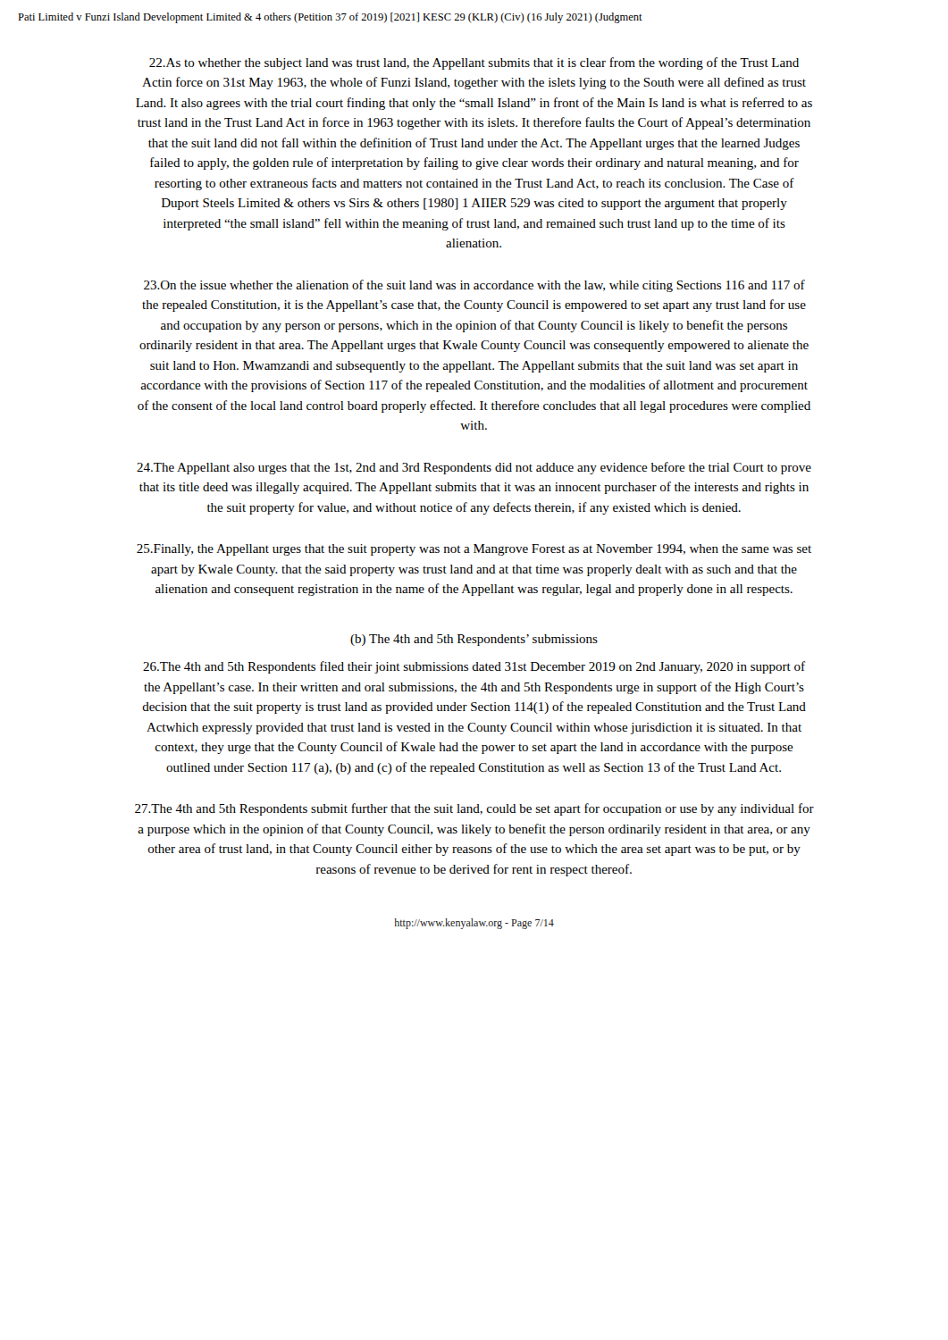Pati Limited v Funzi Island Development Limited & 4 others (Petition 37 of 2019) [2021] KESC 29 (KLR) (Civ) (16 July 2021) (Judgment
22.As to whether the subject land was trust land, the Appellant submits that it is clear from the wording of the Trust Land Actin force on 31st May 1963, the whole of Funzi Island, together with the islets lying to the South were all defined as trust Land. It also agrees with the trial court finding that only the “small Island” in front of the Main Is land is what is referred to as trust land in the Trust Land Act in force in 1963 together with its islets. It therefore faults the Court of Appeal’s determination that the suit land did not fall within the definition of Trust land under the Act. The Appellant urges that the learned Judges failed to apply, the golden rule of interpretation by failing to give clear words their ordinary and natural meaning, and for resorting to other extraneous facts and matters not contained in the Trust Land Act, to reach its conclusion. The Case of Duport Steels Limited & others vs Sirs & others [1980] 1 AIIER 529 was cited to support the argument that properly interpreted “the small island” fell within the meaning of trust land, and remained such trust land up to the time of its alienation.
23.On the issue whether the alienation of the suit land was in accordance with the law, while citing Sections 116 and 117 of the repealed Constitution, it is the Appellant’s case that, the County Council is empowered to set apart any trust land for use and occupation by any person or persons, which in the opinion of that County Council is likely to benefit the persons ordinarily resident in that area. The Appellant urges that Kwale County Council was consequently empowered to alienate the suit land to Hon. Mwamzandi and subsequently to the appellant. The Appellant submits that the suit land was set apart in accordance with the provisions of Section 117 of the repealed Constitution, and the modalities of allotment and procurement of the consent of the local land control board properly effected. It therefore concludes that all legal procedures were complied with.
24.The Appellant also urges that the 1st, 2nd and 3rd Respondents did not adduce any evidence before the trial Court to prove that its title deed was illegally acquired. The Appellant submits that it was an innocent purchaser of the interests and rights in the suit property for value, and without notice of any defects therein, if any existed which is denied.
25.Finally, the Appellant urges that the suit property was not a Mangrove Forest as at November 1994, when the same was set apart by Kwale County. that the said property was trust land and at that time was properly dealt with as such and that the alienation and consequent registration in the name of the Appellant was regular, legal and properly done in all respects.
(b) The 4th and 5th Respondents’ submissions
26.The 4th and 5th Respondents filed their joint submissions dated 31st December 2019 on 2nd January, 2020 in support of the Appellant’s case. In their written and oral submissions, the 4th and 5th Respondents urge in support of the High Court’s decision that the suit property is trust land as provided under Section 114(1) of the repealed Constitution and the Trust Land Actwhich expressly provided that trust land is vested in the County Council within whose jurisdiction it is situated. In that context, they urge that the County Council of Kwale had the power to set apart the land in accordance with the purpose outlined under Section 117 (a), (b) and (c) of the repealed Constitution as well as Section 13 of the Trust Land Act.
27.The 4th and 5th Respondents submit further that the suit land, could be set apart for occupation or use by any individual for a purpose which in the opinion of that County Council, was likely to benefit the person ordinarily resident in that area, or any other area of trust land, in that County Council either by reasons of the use to which the area set apart was to be put, or by reasons of revenue to be derived for rent in respect thereof.
http://www.kenyalaw.org - Page 7/14